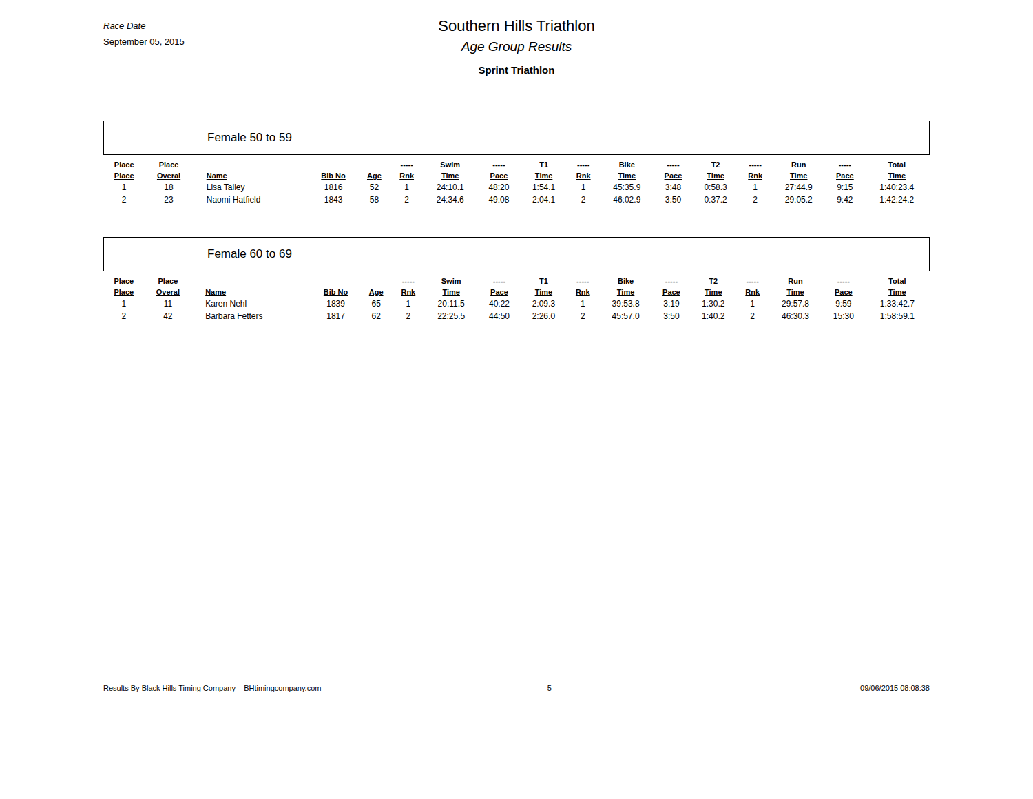Race Date September 05, 2015
Southern Hills Triathlon
Age Group Results
Sprint Triathlon
Female 50 to 59
| Place | Place | | | | ----- | Swim | ----- | T1 | ----- | Bike | ----- | T2 | ----- | Run | ----- | Total |
| --- | --- | --- | --- | --- | --- | --- | --- | --- | --- | --- | --- | --- | --- | --- | --- | --- |
| Place | Overal | Name | Bib No | Age | Rnk | Time | Pace | Time | Rnk | Time | Pace | Time | Rnk | Time | Pace | Time |
| 1 | 18 | Lisa Talley | 1816 | 52 | 1 | 24:10.1 | 48:20 | 1:54.1 | 1 | 45:35.9 | 3:48 | 0:58.3 | 1 | 27:44.9 | 9:15 | 1:40:23.4 |
| 2 | 23 | Naomi Hatfield | 1843 | 58 | 2 | 24:34.6 | 49:08 | 2:04.1 | 2 | 46:02.9 | 3:50 | 0:37.2 | 2 | 29:05.2 | 9:42 | 1:42:24.2 |
Female 60 to 69
| Place | Place | | | | ----- | Swim | ----- | T1 | ----- | Bike | ----- | T2 | ----- | Run | ----- | Total |
| --- | --- | --- | --- | --- | --- | --- | --- | --- | --- | --- | --- | --- | --- | --- | --- | --- |
| Place | Overal | Name | Bib No | Age | Rnk | Time | Pace | Time | Rnk | Time | Pace | Time | Rnk | Time | Pace | Time |
| 1 | 11 | Karen Nehl | 1839 | 65 | 1 | 20:11.5 | 40:22 | 2:09.3 | 1 | 39:53.8 | 3:19 | 1:30.2 | 1 | 29:57.8 | 9:59 | 1:33:42.7 |
| 2 | 42 | Barbara Fetters | 1817 | 62 | 2 | 22:25.5 | 44:50 | 2:26.0 | 2 | 45:57.0 | 3:50 | 1:40.2 | 2 | 46:30.3 | 15:30 | 1:58:59.1 |
Results By Black Hills Timing Company BHtimingcompany.com
5
09/06/2015 08:08:38